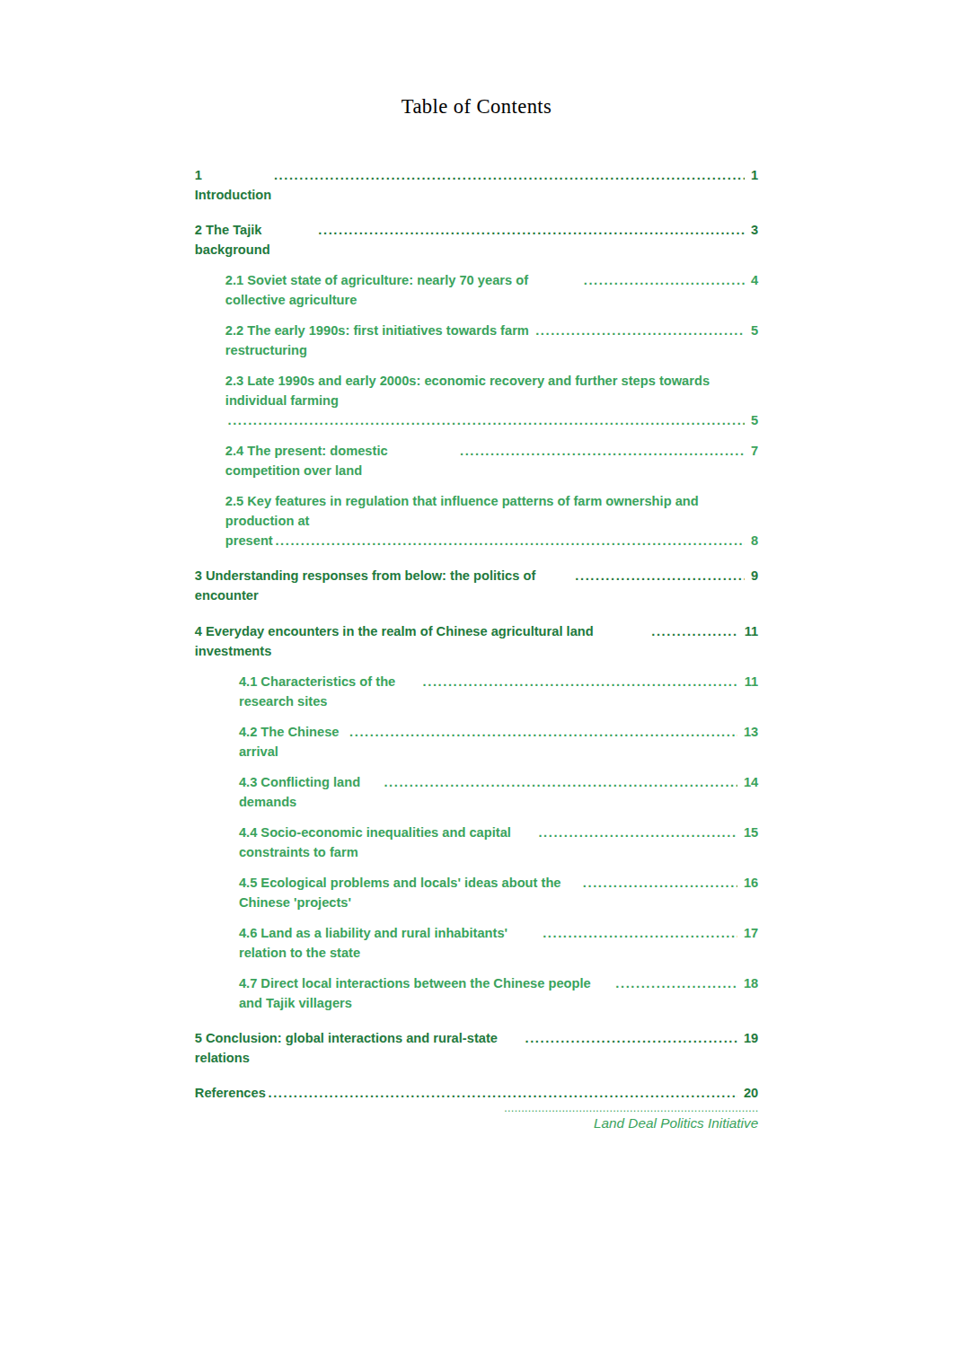Table of Contents
1 Introduction ............................................................................................................ 1
2 The Tajik background ..................................................................................................... 3
2.1 Soviet state of agriculture: nearly 70 years of collective agriculture ....................................... 4
2.2 The early 1990s: first initiatives towards farm restructuring .................................................... 5
2.3 Late 1990s and early 2000s: economic recovery and further steps towards individual farming
......................................................................................................................................................... 5
2.4 The present: domestic competition over land ......................................................................... 7
2.5 Key features in regulation that influence patterns of farm ownership and production at
present ......................................................................................................................................... 8
3 Understanding responses from below: the politics of encounter .................................... 9
4 Everyday encounters in the realm of Chinese agricultural land investments .................. 11
4.1 Characteristics of the research sites ..................................................................................... 11
4.2 The Chinese arrival ..................................................................................................... 13
4.3 Conflicting land demands ......................................................................................... 14
4.4 Socio-economic inequalities and capital constraints to farm .................................................... 15
4.5 Ecological problems and locals' ideas about the Chinese 'projects' ....................................... 16
4.6 Land as a liability and rural inhabitants' relation to the state .................................................. 17
4.7 Direct local interactions between the Chinese people and Tajik villagers .............................. 18
5 Conclusion: global interactions and rural-state relations .............................................. 19
References ................................................................................................................. 20
…………………………………………………………………
Land Deal Politics Initiative